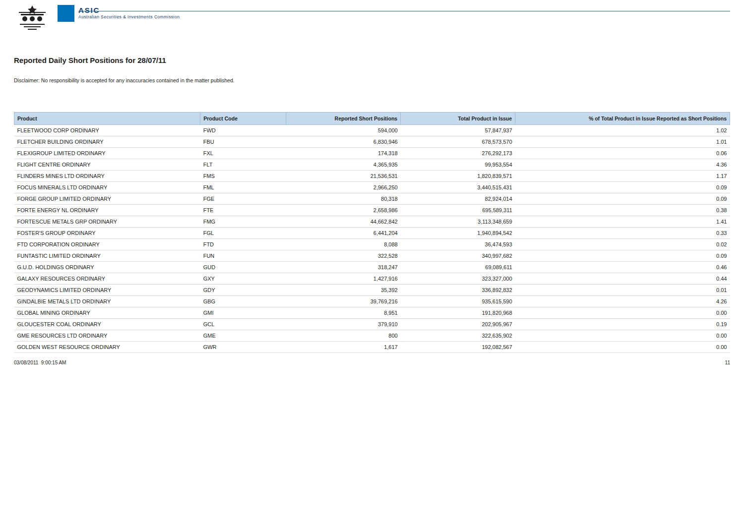ASIC
Australian Securities & Investments Commission
Reported Daily Short Positions for 28/07/11
Disclaimer: No responsibility is accepted for any inaccuracies contained in the matter published.
| Product | Product Code | Reported Short Positions | Total Product in Issue | % of Total Product in Issue Reported as Short Positions |
| --- | --- | --- | --- | --- |
| FLEETWOOD CORP ORDINARY | FWD | 594,000 | 57,847,937 | 1.02 |
| FLETCHER BUILDING ORDINARY | FBU | 6,830,946 | 678,573,570 | 1.01 |
| FLEXIGROUP LIMITED ORDINARY | FXL | 174,318 | 276,292,173 | 0.06 |
| FLIGHT CENTRE ORDINARY | FLT | 4,365,935 | 99,953,554 | 4.36 |
| FLINDERS MINES LTD ORDINARY | FMS | 21,536,531 | 1,820,839,571 | 1.17 |
| FOCUS MINERALS LTD ORDINARY | FML | 2,966,250 | 3,440,515,431 | 0.09 |
| FORGE GROUP LIMITED ORDINARY | FGE | 80,318 | 82,924,014 | 0.09 |
| FORTE ENERGY NL ORDINARY | FTE | 2,658,986 | 695,589,311 | 0.38 |
| FORTESCUE METALS GRP ORDINARY | FMG | 44,662,842 | 3,113,348,659 | 1.41 |
| FOSTER'S GROUP ORDINARY | FGL | 6,441,204 | 1,940,894,542 | 0.33 |
| FTD CORPORATION ORDINARY | FTD | 8,088 | 36,474,593 | 0.02 |
| FUNTASTIC LIMITED ORDINARY | FUN | 322,528 | 340,997,682 | 0.09 |
| G.U.D. HOLDINGS ORDINARY | GUD | 318,247 | 69,089,611 | 0.46 |
| GALAXY RESOURCES ORDINARY | GXY | 1,427,916 | 323,327,000 | 0.44 |
| GEODYNAMICS LIMITED ORDINARY | GDY | 35,392 | 336,892,832 | 0.01 |
| GINDALBIE METALS LTD ORDINARY | GBG | 39,769,216 | 935,615,590 | 4.26 |
| GLOBAL MINING ORDINARY | GMI | 8,951 | 191,820,968 | 0.00 |
| GLOUCESTER COAL ORDINARY | GCL | 379,910 | 202,905,967 | 0.19 |
| GME RESOURCES LTD ORDINARY | GME | 800 | 322,635,902 | 0.00 |
| GOLDEN WEST RESOURCE ORDINARY | GWR | 1,617 | 192,082,567 | 0.00 |
03/08/2011 9:00:15 AM
11